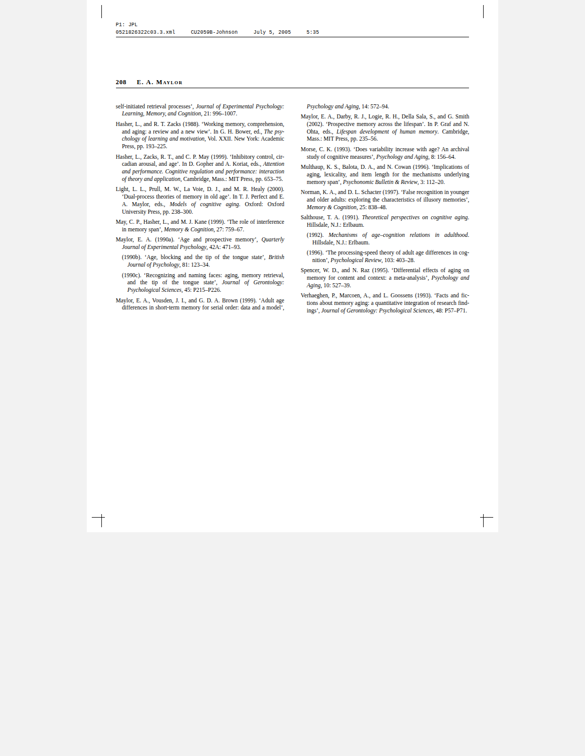P1: JPL
0521826322c03.3.xml CU2059B-Johnson July 5, 2005 5:35
208 E. A. Maylor
self-initiated retrieval processes’, Journal of Experimental Psychology: Learning, Memory, and Cognition, 21: 996–1007.
Hasher, L., and R. T. Zacks (1988). ‘Working memory, comprehension, and aging: a review and a new view’. In G. H. Bower, ed., The psychology of learning and motivation, Vol. XXII. New York: Academic Press, pp. 193–225.
Hasher, L., Zacks, R. T., and C. P. May (1999). ‘Inhibitory control, circadian arousal, and age’. In D. Gopher and A. Koriat, eds., Attention and performance. Cognitive regulation and performance: interaction of theory and application, Cambridge, Mass.: MIT Press, pp. 653–75.
Light, L. L., Prull, M. W., La Voie, D. J., and M. R. Healy (2000). ‘Dual-process theories of memory in old age’. In T. J. Perfect and E. A. Maylor, eds., Models of cognitive aging. Oxford: Oxford University Press, pp. 238–300.
May, C. P., Hasher, L., and M. J. Kane (1999). ‘The role of interference in memory span’, Memory & Cognition, 27: 759–67.
Maylor, E. A. (1990a). ‘Age and prospective memory’, Quarterly Journal of Experimental Psychology, 42A: 471–93.
(1990b). ‘Age, blocking and the tip of the tongue state’, British Journal of Psychology, 81: 123–34.
(1990c). ‘Recognizing and naming faces: aging, memory retrieval, and the tip of the tongue state’, Journal of Gerontology: Psychological Sciences, 45: P215–P226.
Maylor, E. A., Vousden, J. I., and G. D. A. Brown (1999). ‘Adult age differences in short-term memory for serial order: data and a model’, Psychology and Aging, 14: 572–94.
Maylor, E. A., Darby, R. J., Logie, R. H., Della Sala, S., and G. Smith (2002). ‘Prospective memory across the lifespan’. In P. Graf and N. Ohta, eds., Lifespan development of human memory. Cambridge, Mass.: MIT Press, pp. 235–56.
Morse, C. K. (1993). ‘Does variability increase with age? An archival study of cognitive measures’, Psychology and Aging, 8: 156–64.
Multhaup, K. S., Balota, D. A., and N. Cowan (1996). ‘Implications of aging, lexicality, and item length for the mechanisms underlying memory span’, Psychonomic Bulletin & Review, 3: 112–20.
Norman, K. A., and D. L. Schacter (1997). ‘False recognition in younger and older adults: exploring the characteristics of illusory memories’, Memory & Cognition, 25: 838–48.
Salthouse, T. A. (1991). Theoretical perspectives on cognitive aging. Hillsdale, N.J.: Erlbaum.
(1992). Mechanisms of age–cognition relations in adulthood. Hillsdale, N.J.: Erlbaum.
(1996). ‘The processing-speed theory of adult age differences in cognition’, Psychological Review, 103: 403–28.
Spencer, W. D., and N. Raz (1995). ‘Differential effects of aging on memory for content and context: a meta-analysis’, Psychology and Aging, 10: 527–39.
Verhaeghen, P., Marcoen, A., and L. Goossens (1993). ‘Facts and fictions about memory aging: a quantitative integration of research findings’, Journal of Gerontology: Psychological Sciences, 48: P57–P71.